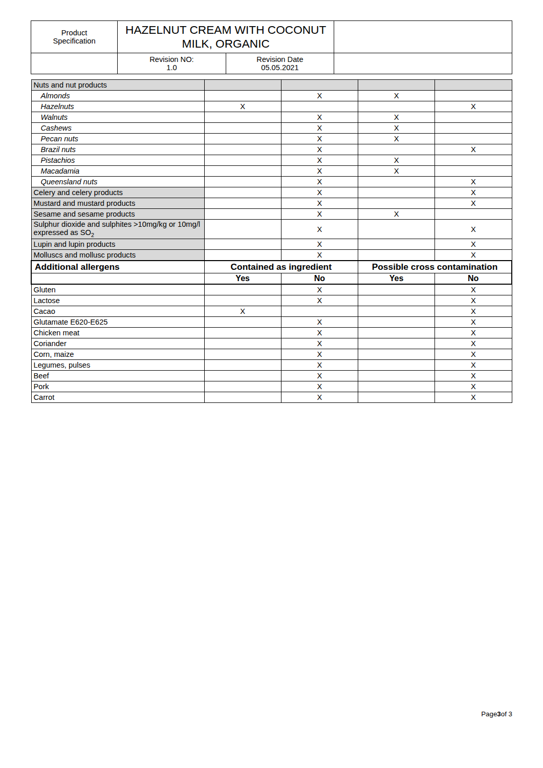| Product Specification | HAZELNUT CREAM WITH COCONUT MILK, ORGANIC | |
| | Revision NO: 1.0 | Revision Date 05.05.2021 | |
| Nuts and nut products | | | | |
| Almonds | | X | X | |
| Hazelnuts | X | | | X |
| Walnuts | | X | X | |
| Cashews | | X | X | |
| Pecan nuts | | X | X | |
| Brazil nuts | | X | | X |
| Pistachios | | X | X | |
| Macadamia | | X | X | |
| Queensland nuts | | X | | X |
| Celery and celery products | | X | | X |
| Mustard and mustard products | | X | | X |
| Sesame and sesame products | | X | X | |
| Sulphur dioxide and sulphites >10mg/kg or 10mg/l expressed as SO 2 | | X | | X |
| Lupin and lupin products | | X | | X |
| Molluscs and mollusc products | | X | | X |
| Additional allergens | Contained as ingredient | Possible cross contamination |
| | Yes | No | Yes | No |
| Gluten | | X | | X |
| Lactose | | X | | X |
| Cacao | X | | | X |
| Glutamate E620-E625 | | X | | X |
| Chicken meat | | X | | X |
| Coriander | | X | | X |
| Corn, maize | | X | | X |
| Legumes, pulses | | X | | X |
| Beef | | X | | X |
| Pork | | X | | X |
| Carrot | | X | | X |
Page3of 3